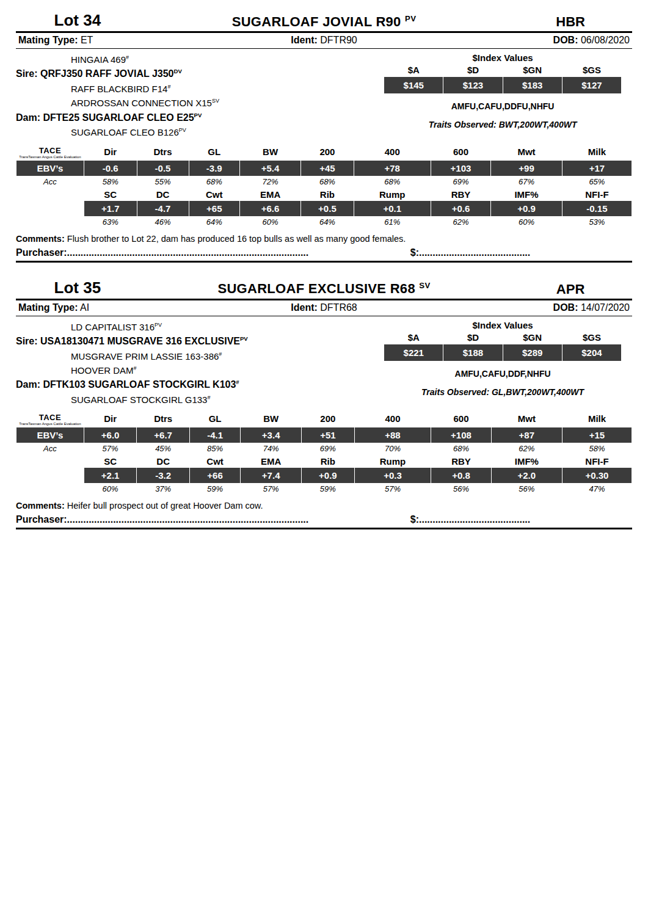Lot 34
SUGARLOAF JOVIAL R90 PV
HBR
Mating Type: ET
Ident: DFTR90
DOB: 06/08/2020
HINGAIA 469#
Sire: QRFJ350 RAFF JOVIAL J350DV
RAFF BLACKBIRD F14#
ARDROSSAN CONNECTION X15SV
Dam: DFTE25 SUGARLOAF CLEO E25PV
SUGARLOAF CLEO B126PV
$Index Values
| $A | $D | $GN | $GS |
| --- | --- | --- | --- |
| $145 | $123 | $183 | $127 |
AMFU,CAFU,DDFU,NHFU
Traits Observed: BWT,200WT,400WT
| TACE TransTasman Angus Cattle Evaluation | Dir | Dtrs | GL | BW | 200 | 400 | 600 | Mwt | Milk |
| --- | --- | --- | --- | --- | --- | --- | --- | --- | --- |
| EBV’s | -0.6 | -0.5 | -3.9 | +5.4 | +45 | +78 | +103 | +99 | +17 |
| Acc | 58% | 55% | 68% | 72% | 68% | 68% | 69% | 67% | 65% |
| | SC | DC | Cwt | EMA | Rib | Rump | RBY | IMF% | NFI-F |
| | +1.7 | -4.7 | +65 | +6.6 | +0.5 | +0.1 | +0.6 | +0.9 | -0.15 |
| | 63% | 46% | 64% | 60% | 64% | 61% | 62% | 60% | 53% |
Comments: Flush brother to Lot 22, dam has produced 16 top bulls as well as many good females.
Purchaser:......................................................................................... $:.........................................
Lot 35
SUGARLOAF EXCLUSIVE R68 SV
APR
Mating Type: AI
Ident: DFTR68
DOB: 14/07/2020
LD CAPITALIST 316PV
Sire: USA18130471 MUSGRAVE 316 EXCLUSIVEPV
MUSGRAVE PRIM LASSIE 163-386#
HOOVER DAM#
Dam: DFTK103 SUGARLOAF STOCKGIRL K103#
SUGARLOAF STOCKGIRL G133#
$Index Values
| $A | $D | $GN | $GS |
| --- | --- | --- | --- |
| $221 | $188 | $289 | $204 |
AMFU,CAFU,DDF,NHFU
Traits Observed: GL,BWT,200WT,400WT
| TACE TransTasman Angus Cattle Evaluation | Dir | Dtrs | GL | BW | 200 | 400 | 600 | Mwt | Milk |
| --- | --- | --- | --- | --- | --- | --- | --- | --- | --- |
| EBV’s | +6.0 | +6.7 | -4.1 | +3.4 | +51 | +88 | +108 | +87 | +15 |
| Acc | 57% | 45% | 85% | 74% | 69% | 70% | 68% | 62% | 58% |
| | SC | DC | Cwt | EMA | Rib | Rump | RBY | IMF% | NFI-F |
| | +2.1 | -3.2 | +66 | +7.4 | +0.9 | +0.3 | +0.8 | +2.0 | +0.30 |
| | 60% | 37% | 59% | 57% | 59% | 57% | 56% | 56% | 47% |
Comments: Heifer bull prospect out of great Hoover Dam cow.
Purchaser:......................................................................................... $:.........................................